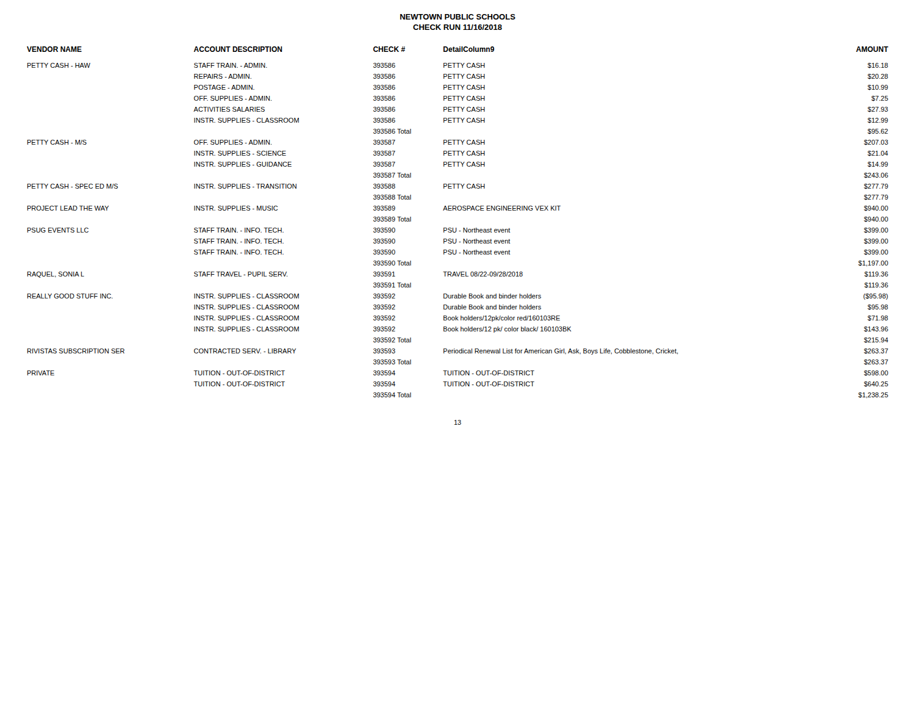NEWTOWN PUBLIC SCHOOLS
CHECK RUN 11/16/2018
| VENDOR NAME | ACCOUNT DESCRIPTION | CHECK # | DetailColumn9 | AMOUNT |
| --- | --- | --- | --- | --- |
| PETTY CASH - HAW | STAFF TRAIN. - ADMIN. | 393586 | PETTY CASH | $16.18 |
| | REPAIRS - ADMIN. | 393586 | PETTY CASH | $20.28 |
| | POSTAGE - ADMIN. | 393586 | PETTY CASH | $10.99 |
| | OFF. SUPPLIES - ADMIN. | 393586 | PETTY CASH | $7.25 |
| | ACTIVITIES SALARIES | 393586 | PETTY CASH | $27.93 |
| | INSTR. SUPPLIES - CLASSROOM | 393586 | PETTY CASH | $12.99 |
| | | 393586 Total | | $95.62 |
| PETTY CASH - M/S | OFF. SUPPLIES - ADMIN. | 393587 | PETTY CASH | $207.03 |
| | INSTR. SUPPLIES - SCIENCE | 393587 | PETTY CASH | $21.04 |
| | INSTR. SUPPLIES - GUIDANCE | 393587 | PETTY CASH | $14.99 |
| | | 393587 Total | | $243.06 |
| PETTY CASH - SPEC ED M/S | INSTR. SUPPLIES - TRANSITION | 393588 | PETTY CASH | $277.79 |
| | | 393588 Total | | $277.79 |
| PROJECT LEAD THE WAY | INSTR. SUPPLIES - MUSIC | 393589 | AEROSPACE ENGINEERING VEX KIT | $940.00 |
| | | 393589 Total | | $940.00 |
| PSUG EVENTS LLC | STAFF TRAIN. - INFO. TECH. | 393590 | PSU - Northeast event | $399.00 |
| | STAFF TRAIN. - INFO. TECH. | 393590 | PSU - Northeast event | $399.00 |
| | STAFF TRAIN. - INFO. TECH. | 393590 | PSU - Northeast event | $399.00 |
| | | 393590 Total | | $1,197.00 |
| RAQUEL, SONIA L | STAFF TRAVEL - PUPIL SERV. | 393591 | TRAVEL 08/22-09/28/2018 | $119.36 |
| | | 393591 Total | | $119.36 |
| REALLY GOOD STUFF INC. | INSTR. SUPPLIES - CLASSROOM | 393592 | Durable Book and binder holders | ($95.98) |
| | INSTR. SUPPLIES - CLASSROOM | 393592 | Durable Book and binder holders | $95.98 |
| | INSTR. SUPPLIES - CLASSROOM | 393592 | Book holders/12pk/color red/160103RE | $71.98 |
| | INSTR. SUPPLIES - CLASSROOM | 393592 | Book holders/12 pk/ color black/ 160103BK | $143.96 |
| | | 393592 Total | | $215.94 |
| RIVISTAS SUBSCRIPTION SER | CONTRACTED SERV. - LIBRARY | 393593 | Periodical Renewal List for American Girl, Ask, Boys Life, Cobblestone, Cricket, | $263.37 |
| | | 393593 Total | | $263.37 |
| PRIVATE | TUITION - OUT-OF-DISTRICT | 393594 | TUITION - OUT-OF-DISTRICT | $598.00 |
| | TUITION - OUT-OF-DISTRICT | 393594 | TUITION - OUT-OF-DISTRICT | $640.25 |
| | | 393594 Total | | $1,238.25 |
13